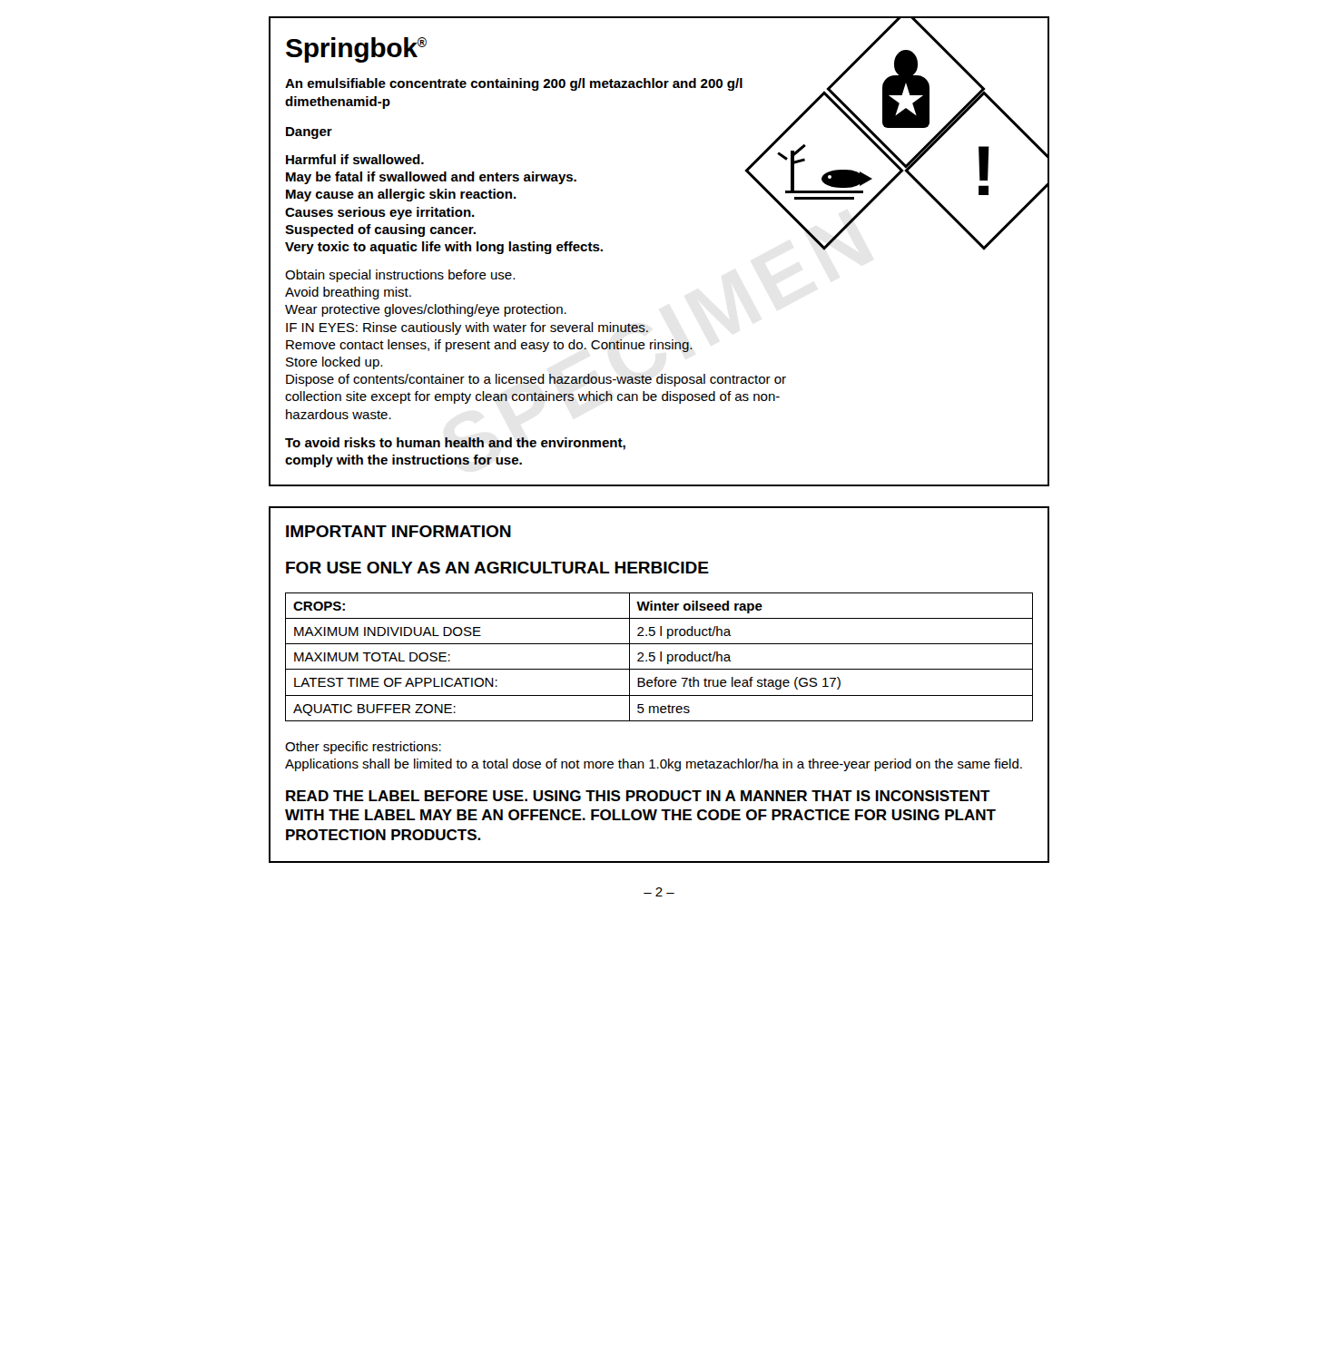!
Springbok®
An emulsifiable concentrate containing 200 g/l metazachlor and 200 g/l dimethenamid-p
Danger
Harmful if swallowed. May be fatal if swallowed and enters airways. May cause an allergic skin reaction. Causes serious eye irritation. Suspected of causing cancer. Very toxic to aquatic life with long lasting effects.
Obtain special instructions before use. Avoid breathing mist. Wear protective gloves/clothing/eye protection. IF IN EYES: Rinse cautiously with water for several minutes. Remove contact lenses, if present and easy to do. Continue rinsing. Store locked up. Dispose of contents/container to a licensed hazardous-waste disposal contractor or collection site except for empty clean containers which can be disposed of as non-hazardous waste.
To avoid risks to human health and the environment, comply with the instructions for use.
SPECIMEN
IMPORTANT INFORMATION
FOR USE ONLY AS AN AGRICULTURAL HERBICIDE
| CROPS: | Winter oilseed rape |
| MAXIMUM INDIVIDUAL DOSE | 2.5 l product/ha |
| MAXIMUM TOTAL DOSE: | 2.5 l product/ha |
| LATEST TIME OF APPLICATION: | Before 7th true leaf stage (GS 17) |
| AQUATIC BUFFER ZONE: | 5 metres |
Other specific restrictions:
Applications shall be limited to a total dose of not more than 1.0kg metazachlor/ha in a three-year period on the same field.
READ THE LABEL BEFORE USE. USING THIS PRODUCT IN A MANNER THAT IS INCONSISTENT WITH THE LABEL MAY BE AN OFFENCE. FOLLOW THE CODE OF PRACTICE FOR USING PLANT PROTECTION PRODUCTS.
– 2 –